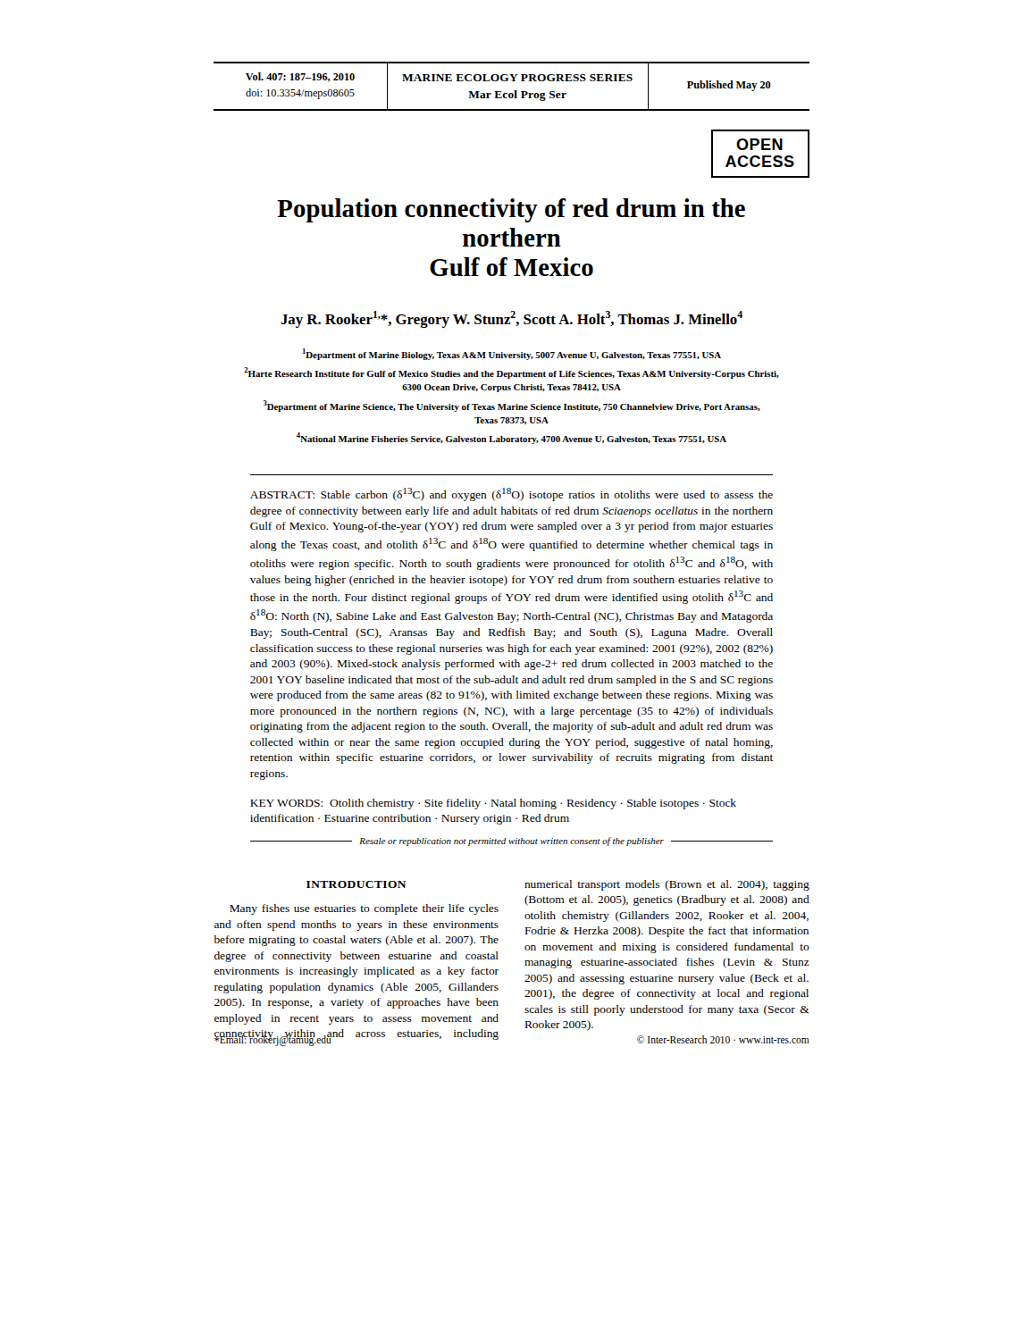Vol. 407: 187–196, 2010
doi: 10.3354/meps08605
MARINE ECOLOGY PROGRESS SERIES
Mar Ecol Prog Ser
Published May 20
OPEN ACCESS
Population connectivity of red drum in the northern
Gulf of Mexico
Jay R. Rooker1,*, Gregory W. Stunz2, Scott A. Holt3, Thomas J. Minello4
1Department of Marine Biology, Texas A&M University, 5007 Avenue U, Galveston, Texas 77551, USA
2Harte Research Institute for Gulf of Mexico Studies and the Department of Life Sciences, Texas A&M University-Corpus Christi,
6300 Ocean Drive, Corpus Christi, Texas 78412, USA
3Department of Marine Science, The University of Texas Marine Science Institute, 750 Channelview Drive, Port Aransas,
Texas 78373, USA
4National Marine Fisheries Service, Galveston Laboratory, 4700 Avenue U, Galveston, Texas 77551, USA
ABSTRACT: Stable carbon (δ13C) and oxygen (δ18O) isotope ratios in otoliths were used to assess the degree of connectivity between early life and adult habitats of red drum Sciaenops ocellatus in the northern Gulf of Mexico. Young-of-the-year (YOY) red drum were sampled over a 3 yr period from major estuaries along the Texas coast, and otolith δ13C and δ18O were quantified to determine whether chemical tags in otoliths were region specific. North to south gradients were pronounced for otolith δ13C and δ18O, with values being higher (enriched in the heavier isotope) for YOY red drum from southern estuaries relative to those in the north. Four distinct regional groups of YOY red drum were identified using otolith δ13C and δ18O: North (N), Sabine Lake and East Galveston Bay; North-Central (NC), Christmas Bay and Matagorda Bay; South-Central (SC), Aransas Bay and Redfish Bay; and South (S), Laguna Madre. Overall classification success to these regional nurseries was high for each year examined: 2001 (92%), 2002 (82%) and 2003 (90%). Mixed-stock analysis performed with age-2+ red drum collected in 2003 matched to the 2001 YOY baseline indicated that most of the sub-adult and adult red drum sampled in the S and SC regions were produced from the same areas (82 to 91%), with limited exchange between these regions. Mixing was more pronounced in the northern regions (N, NC), with a large percentage (35 to 42%) of individuals originating from the adjacent region to the south. Overall, the majority of sub-adult and adult red drum was collected within or near the same region occupied during the YOY period, suggestive of natal homing, retention within specific estuarine corridors, or lower survivability of recruits migrating from distant regions.
KEY WORDS: Otolith chemistry · Site fidelity · Natal homing · Residency · Stable isotopes · Stock identification · Estuarine contribution · Nursery origin · Red drum
Resale or republication not permitted without written consent of the publisher
INTRODUCTION
Many fishes use estuaries to complete their life cycles and often spend months to years in these environments before migrating to coastal waters (Able et al. 2007). The degree of connectivity between estuarine and coastal environments is increasingly implicated as a key factor regulating population dynamics (Able 2005, Gillanders 2005). In response, a variety of approaches have been employed in recent years to assess movement and connectivity within and across estuaries, including numerical transport models (Brown et al. 2004), tagging (Bottom et al. 2005), genetics (Bradbury et al. 2008) and otolith chemistry (Gillanders 2002, Rooker et al. 2004, Fodrie & Herzka 2008). Despite the fact that information on movement and mixing is considered fundamental to managing estuarine-associated fishes (Levin & Stunz 2005) and assessing estuarine nursery value (Beck et al. 2001), the degree of connectivity at local and regional scales is still poorly understood for many taxa (Secor & Rooker 2005).
*Email: rookerj@tamug.edu
© Inter-Research 2010 · www.int-res.com